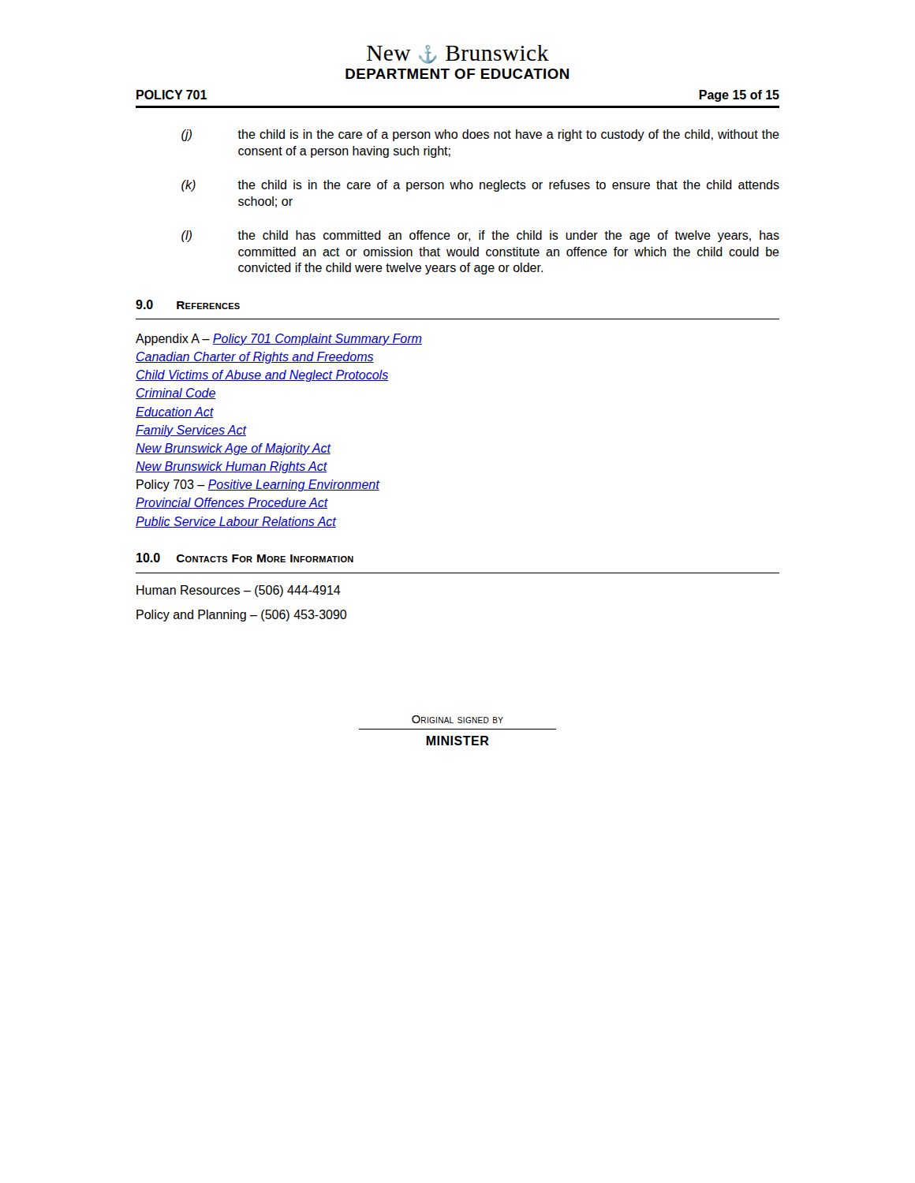New ⚓ Brunswick
DEPARTMENT OF EDUCATION
POLICY 701 Page 15 of 15
(j)
the child is in the care of a person who does not have a right to custody of the child, without the consent of a person having such right;
(k)
the child is in the care of a person who neglects or refuses to ensure that the child attends school; or
(l)
the child has committed an offence or, if the child is under the age of twelve years, has committed an act or omission that would constitute an offence for which the child could be convicted if the child were twelve years of age or older.
9.0 References
Appendix A – Policy 701 Complaint Summary Form
Canadian Charter of Rights and Freedoms
Child Victims of Abuse and Neglect Protocols
Criminal Code
Education Act
Family Services Act
New Brunswick Age of Majority Act
New Brunswick Human Rights Act
Policy 703 – Positive Learning Environment
Provincial Offences Procedure Act
Public Service Labour Relations Act
10.0 Contacts For More Information
Human Resources – (506) 444-4914
Policy and Planning – (506) 453-3090
Original signed by
MINISTER